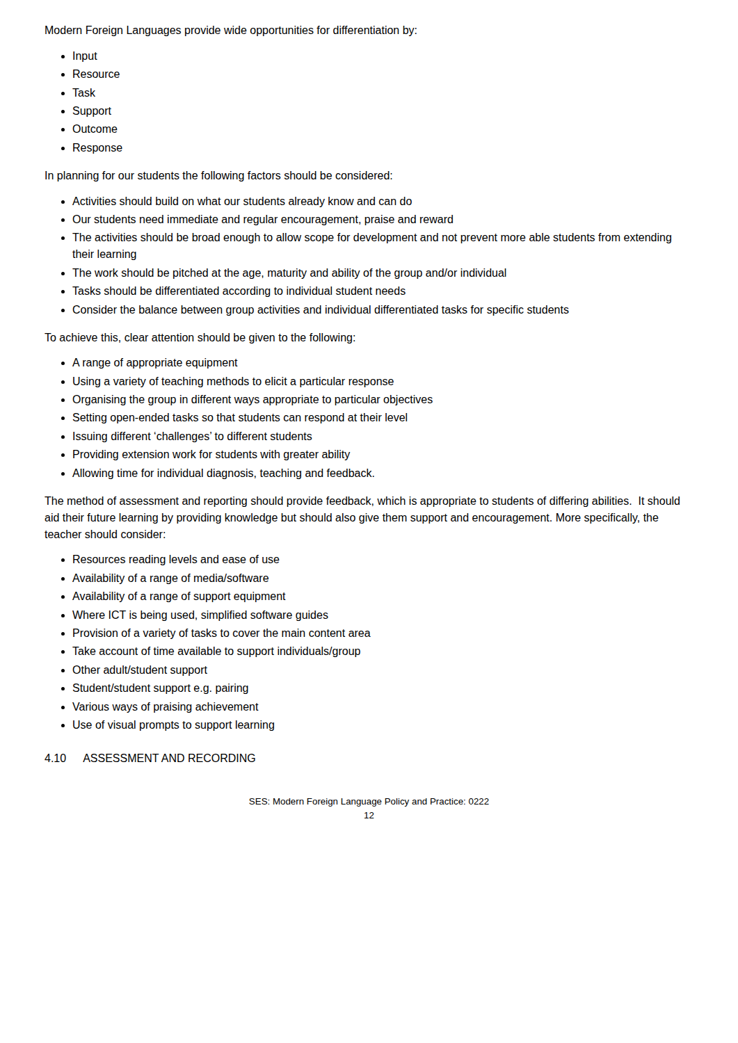Modern Foreign Languages provide wide opportunities for differentiation by:
Input
Resource
Task
Support
Outcome
Response
In planning for our students the following factors should be considered:
Activities should build on what our students already know and can do
Our students need immediate and regular encouragement, praise and reward
The activities should be broad enough to allow scope for development and not prevent more able students from extending their learning
The work should be pitched at the age, maturity and ability of the group and/or individual
Tasks should be differentiated according to individual student needs
Consider the balance between group activities and individual differentiated tasks for specific students
To achieve this, clear attention should be given to the following:
A range of appropriate equipment
Using a variety of teaching methods to elicit a particular response
Organising the group in different ways appropriate to particular objectives
Setting open-ended tasks so that students can respond at their level
Issuing different ‘challenges’ to different students
Providing extension work for students with greater ability
Allowing time for individual diagnosis, teaching and feedback.
The method of assessment and reporting should provide feedback, which is appropriate to students of differing abilities. It should aid their future learning by providing knowledge but should also give them support and encouragement. More specifically, the teacher should consider:
Resources reading levels and ease of use
Availability of a range of media/software
Availability of a range of support equipment
Where ICT is being used, simplified software guides
Provision of a variety of tasks to cover the main content area
Take account of time available to support individuals/group
Other adult/student support
Student/student support e.g. pairing
Various ways of praising achievement
Use of visual prompts to support learning
4.10 ASSESSMENT AND RECORDING
SES: Modern Foreign Language Policy and Practice: 0222
12